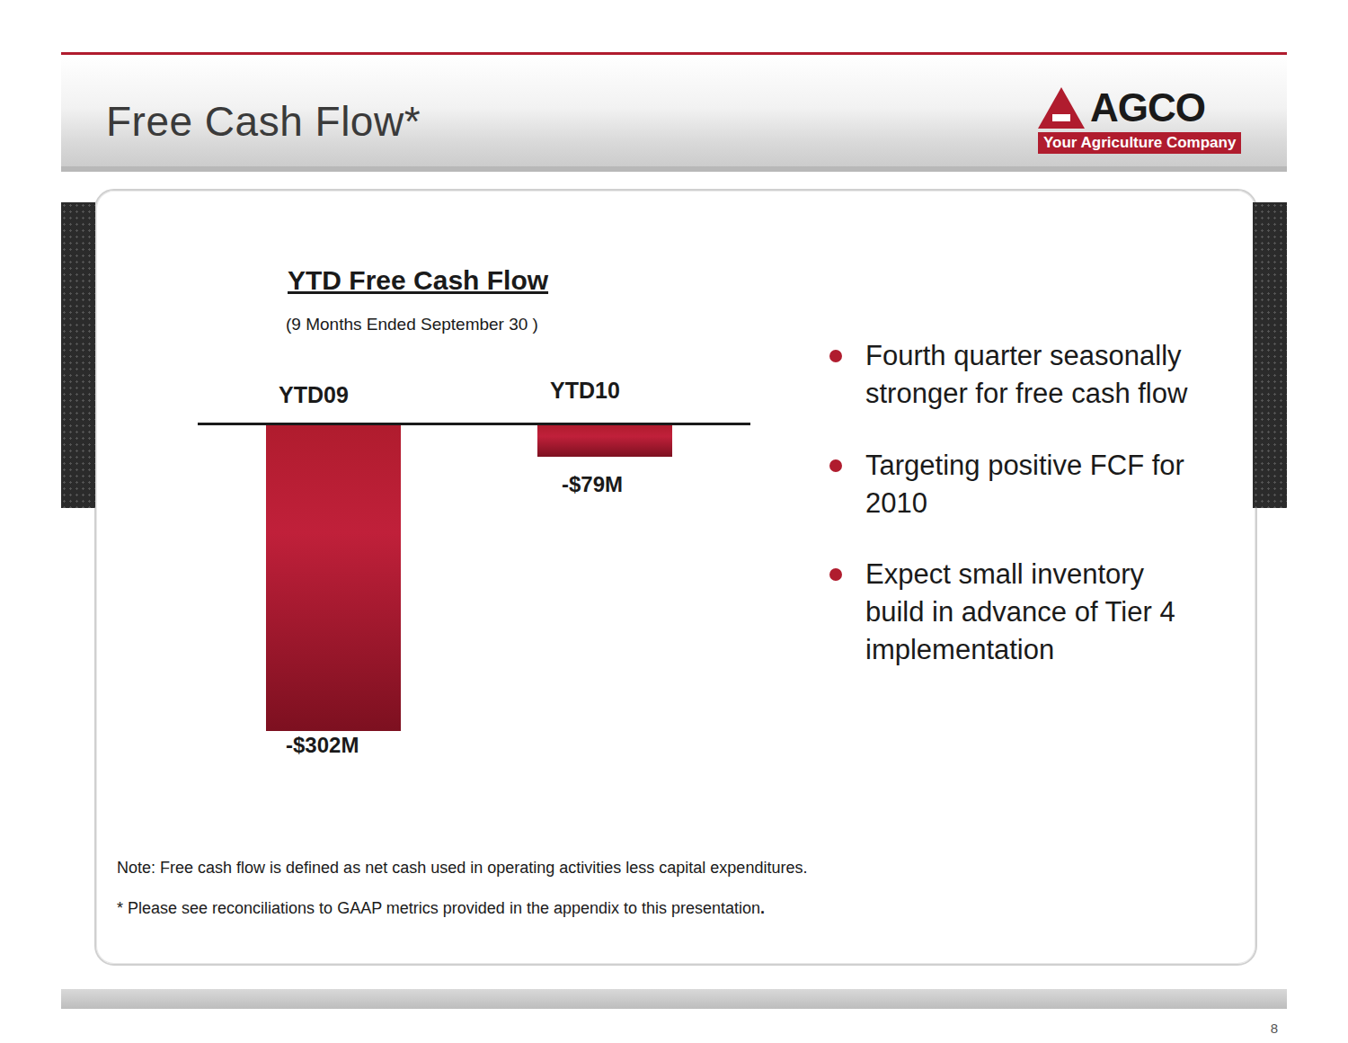Free Cash Flow*
AGCO
Your Agriculture Company
YTD Free Cash Flow
(9 Months Ended September 30 )
YTD09
YTD10
-$302M
-$79M
Fourth quarter seasonally stronger for free cash flow
Targeting positive FCF for 2010
Expect small inventory build in advance of Tier 4 implementation
Note: Free cash flow is defined as net cash used in operating activities less capital expenditures.
* Please see reconciliations to GAAP metrics provided in the appendix to this presentation.
8